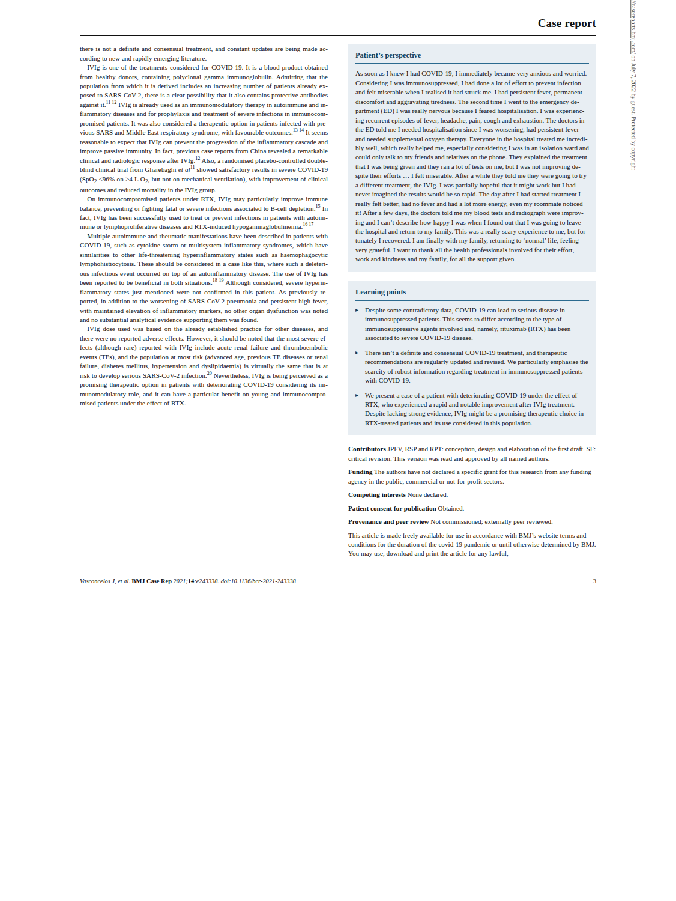Case report
there is not a definite and consensual treatment, and constant updates are being made according to new and rapidly emerging literature.
IVIg is one of the treatments considered for COVID-19. It is a blood product obtained from healthy donors, containing polyclonal gamma immunoglobulin. Admitting that the population from which it is derived includes an increasing number of patients already exposed to SARS-CoV-2, there is a clear possibility that it also contains protective antibodies against it.11 12 IVIg is already used as an immunomodulatory therapy in autoimmune and inflammatory diseases and for prophylaxis and treatment of severe infections in immunocompromised patients. It was also considered a therapeutic option in patients infected with previous SARS and Middle East respiratory syndrome, with favourable outcomes.13 14 It seems reasonable to expect that IVIg can prevent the progression of the inflammatory cascade and improve passive immunity. In fact, previous case reports from China revealed a remarkable clinical and radiologic response after IVIg.12 Also, a randomised placebo-controlled double-blind clinical trial from Gharebaghi et al11 showed satisfactory results in severe COVID-19 (SpO2 ≤96% on ≥4 L O2, but not on mechanical ventilation), with improvement of clinical outcomes and reduced mortality in the IVIg group.
On immunocompromised patients under RTX, IVIg may particularly improve immune balance, preventing or fighting fatal or severe infections associated to B-cell depletion.15 In fact, IVIg has been successfully used to treat or prevent infections in patients with autoimmune or lymphoproliferative diseases and RTX-induced hypogammaglobulinemia.16 17
Multiple autoimmune and rheumatic manifestations have been described in patients with COVID-19, such as cytokine storm or multisystem inflammatory syndromes, which have similarities to other life-threatening hyperinflammatory states such as haemophagocytic lymphohistiocytosis. These should be considered in a case like this, where such a deleterious infectious event occurred on top of an autoinflammatory disease. The use of IVIg has been reported to be beneficial in both situations.18 19 Although considered, severe hyperinflammatory states just mentioned were not confirmed in this patient. As previously reported, in addition to the worsening of SARS-CoV-2 pneumonia and persistent high fever, with maintained elevation of inflammatory markers, no other organ dysfunction was noted and no substantial analytical evidence supporting them was found.
IVIg dose used was based on the already established practice for other diseases, and there were no reported adverse effects. However, it should be noted that the most severe effects (although rare) reported with IVIg include acute renal failure and thromboembolic events (TEs), and the population at most risk (advanced age, previous TE diseases or renal failure, diabetes mellitus, hypertension and dyslipidaemia) is virtually the same that is at risk to develop serious SARS-CoV-2 infection.20 Nevertheless, IVIg is being perceived as a promising therapeutic option in patients with deteriorating COVID-19 considering its immunomodulatory role, and it can have a particular benefit on young and immunocompromised patients under the effect of RTX.
Patient’s perspective
As soon as I knew I had COVID-19, I immediately became very anxious and worried. Considering I was immunosuppressed, I had done a lot of effort to prevent infection and felt miserable when I realised it had struck me. I had persistent fever, permanent discomfort and aggravating tiredness. The second time I went to the emergency department (ED) I was really nervous because I feared hospitalisation. I was experiencing recurrent episodes of fever, headache, pain, cough and exhaustion. The doctors in the ED told me I needed hospitalisation since I was worsening, had persistent fever and needed supplemental oxygen therapy. Everyone in the hospital treated me incredibly well, which really helped me, especially considering I was in an isolation ward and could only talk to my friends and relatives on the phone. They explained the treatment that I was being given and they ran a lot of tests on me, but I was not improving despite their efforts … I felt miserable. After a while they told me they were going to try a different treatment, the IVIg. I was partially hopeful that it might work but I had never imagined the results would be so rapid. The day after I had started treatment I really felt better, had no fever and had a lot more energy, even my roommate noticed it! After a few days, the doctors told me my blood tests and radiograph were improving and I can’t describe how happy I was when I found out that I was going to leave the hospital and return to my family. This was a really scary experience to me, but fortunately I recovered. I am finally with my family, returning to ‘normal’ life, feeling very grateful. I want to thank all the health professionals involved for their effort, work and kindness and my family, for all the support given.
Learning points
Despite some contradictory data, COVID-19 can lead to serious disease in immunosuppressed patients. This seems to differ according to the type of immunosuppressive agents involved and, namely, rituximab (RTX) has been associated to severe COVID-19 disease.
There isn’t a definite and consensual COVID-19 treatment, and therapeutic recommendations are regularly updated and revised. We particularly emphasise the scarcity of robust information regarding treatment in immunosuppressed patients with COVID-19.
We present a case of a patient with deteriorating COVID-19 under the effect of RTX, who experienced a rapid and notable improvement after IVIg treatment. Despite lacking strong evidence, IVIg might be a promising therapeutic choice in RTX-treated patients and its use considered in this population.
Contributors JPFV, RSP and RPT: conception, design and elaboration of the first draft. SF: critical revision. This version was read and approved by all named authors.
Funding The authors have not declared a specific grant for this research from any funding agency in the public, commercial or not-for-profit sectors.
Competing interests None declared.
Patient consent for publication Obtained.
Provenance and peer review Not commissioned; externally peer reviewed.
This article is made freely available for use in accordance with BMJ’s website terms and conditions for the duration of the covid-19 pandemic or until otherwise determined by BMJ. You may use, download and print the article for any lawful,
Vasconcelos J, et al. BMJ Case Rep 2021;14:e243338. doi:10.1136/bcr-2021-243338
3
BMJ Case Rep: first published as 10.1136/bcr-2021-243338 on 28 June 2021. Downloaded from http://casereports.bmj.com/ on July 7, 2022 by guest. Protected by copyright.